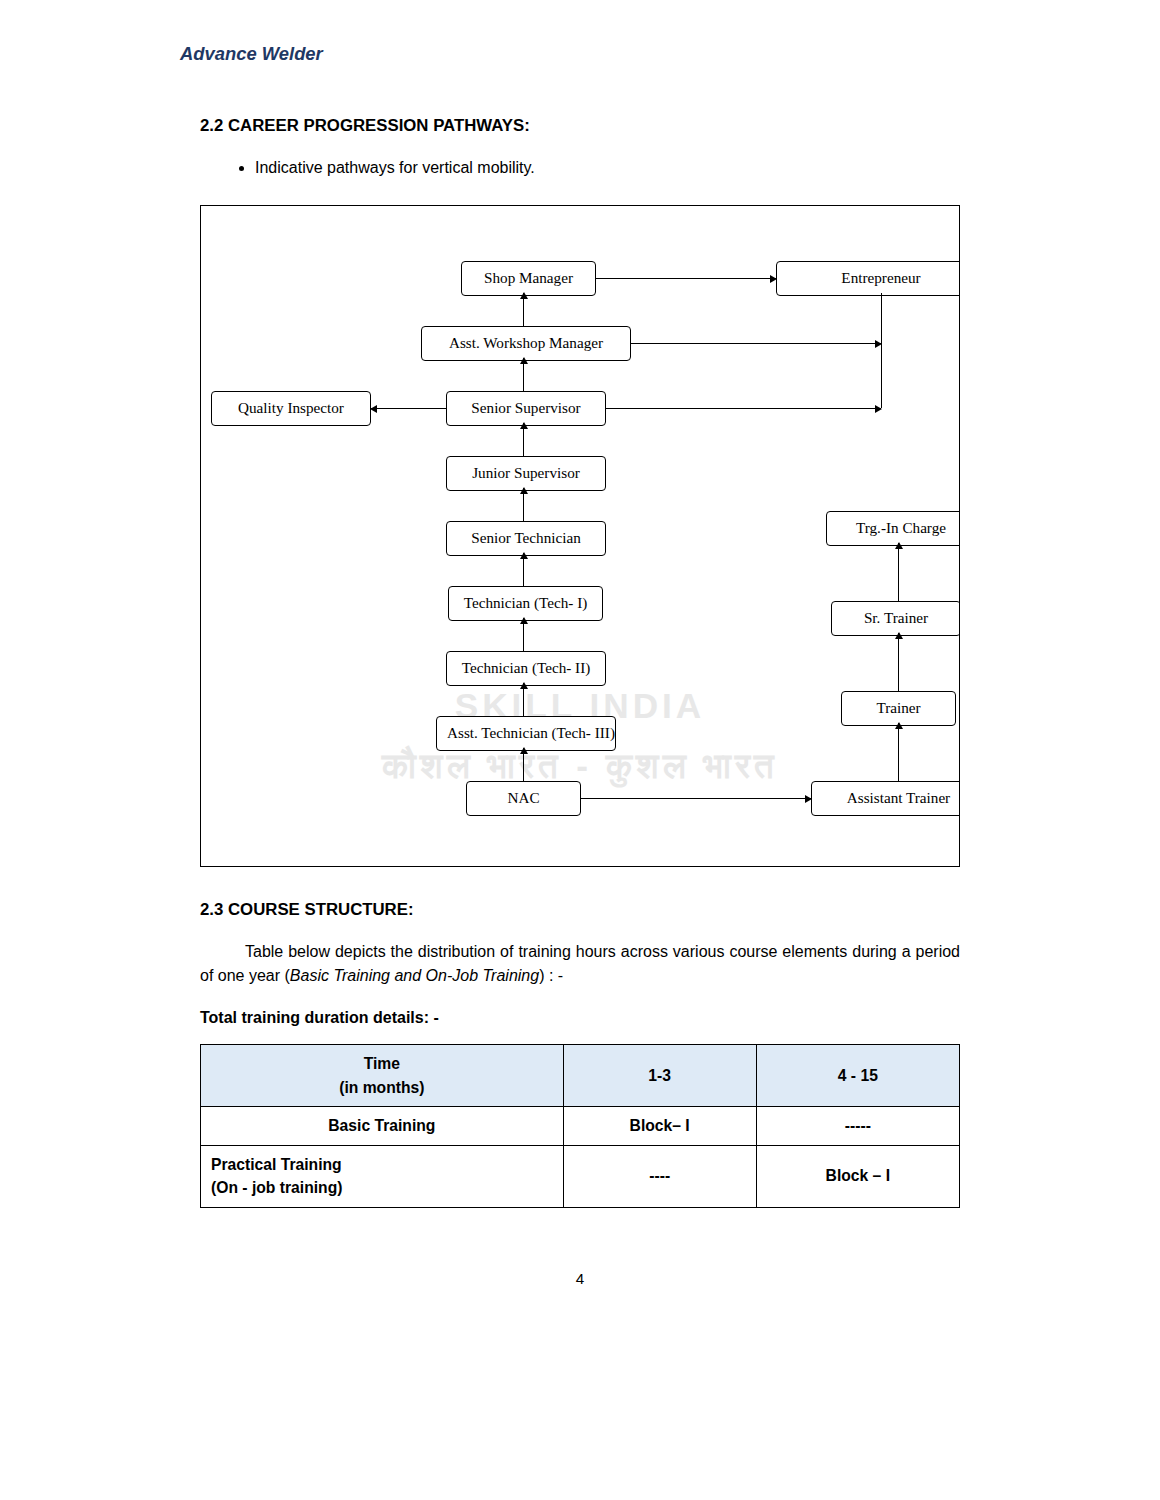Advance Welder
2.2 CAREER PROGRESSION PATHWAYS:
Indicative pathways for vertical mobility.
Assistant Trainer
Trainer
Sr. Trainer
Trg.-In Charge
NAC
Asst. Technician (Tech- III)
Technician (Tech- II)
Technician (Tech- I)
Senior Technician
Junior Supervisor
Senior Supervisor
Asst. Workshop Manager
Shop Manager
Quality Inspector
Entrepreneur
SKILL INDIA
कौशल भारत - कुशल भारत
2.3 COURSE STRUCTURE:
Table below depicts the distribution of training hours across various course elements during a period of one year (Basic Training and On-Job Training) : -
Total training duration details: -
| Time (in months) | 1-3 | 4 - 15 |
| --- | --- | --- |
| Basic Training | Block– I | ----- |
| Practical Training (On - job training) | ---- | Block – I |
4